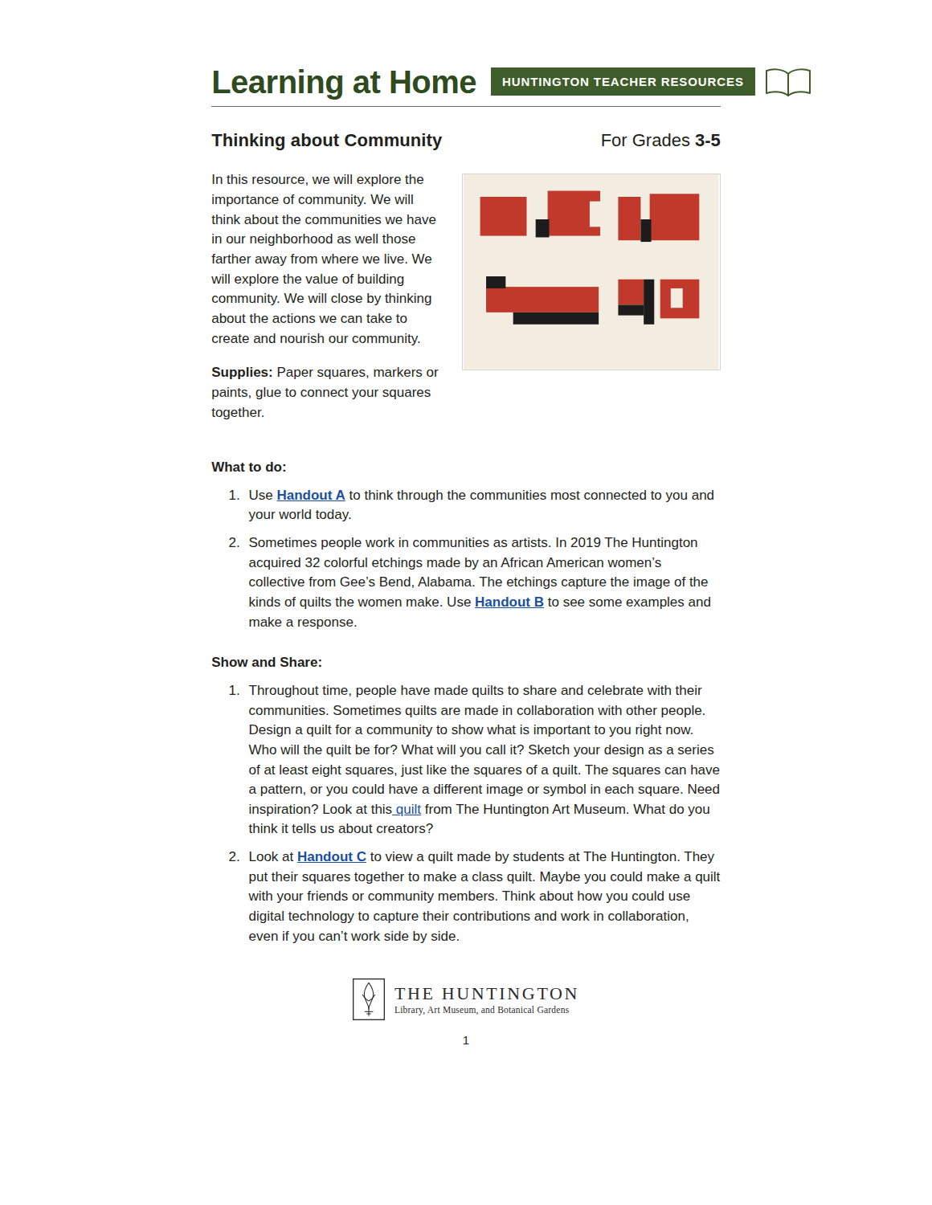Learning at Home
HUNTINGTON TEACHER RESOURCES
Thinking about Community
For Grades 3-5
In this resource, we will explore the importance of community. We will think about the communities we have in our neighborhood as well those farther away from where we live. We will explore the value of building community. We will close by thinking about the actions we can take to create and nourish our community.
Supplies: Paper squares, markers or paints, glue to connect your squares together.
What to do:
Use Handout A to think through the communities most connected to you and your world today.
Sometimes people work in communities as artists. In 2019 The Huntington acquired 32 colorful etchings made by an African American women’s collective from Gee’s Bend, Alabama. The etchings capture the image of the kinds of quilts the women make. Use Handout B to see some examples and make a response.
Show and Share:
Throughout time, people have made quilts to share and celebrate with their communities. Sometimes quilts are made in collaboration with other people. Design a quilt for a community to show what is important to you right now. Who will the quilt be for? What will you call it? Sketch your design as a series of at least eight squares, just like the squares of a quilt. The squares can have a pattern, or you could have a different image or symbol in each square. Need inspiration? Look at this quilt from The Huntington Art Museum. What do you think it tells us about creators?
Look at Handout C to view a quilt made by students at The Huntington. They put their squares together to make a class quilt. Maybe you could make a quilt with your friends or community members. Think about how you could use digital technology to capture their contributions and work in collaboration, even if you can’t work side by side.
The Huntington
Library, Art Museum, and Botanical Gardens
1